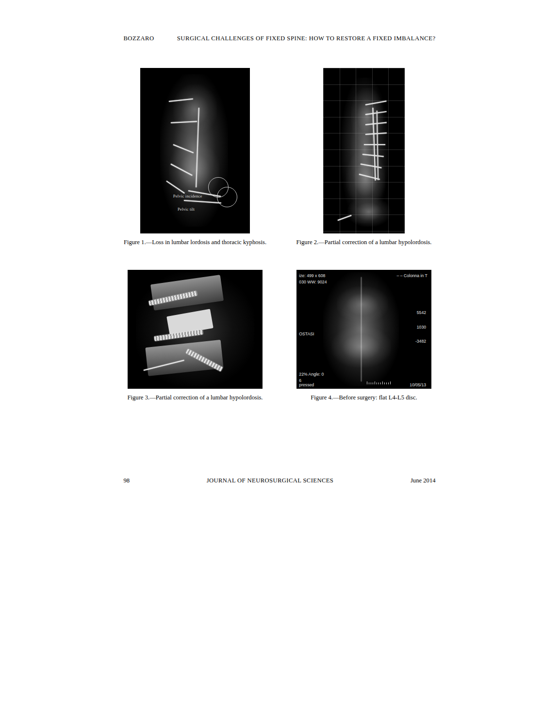Bozzaro Surgical challenges of fixed spine: how to restore a fixed imbalance?
Pelvic incidence
Pelvic tilt
Figure 1.—Loss in lumbar lordosis and thoracic kyphosis.
Figure 2.—Partial correction of a lumbar hypolordosis.
Figure 3.—Partial correction of a lumbar hypolordosis.
ize: 499 x 608
030 WW: 9024
– – Colonna in T
5542
1030
-3482
OSTASI
22% Angle: 0
6
pressed
10/05/13
Figure 4.—Before surgery: flat L4-L5 disc.
98 Journal of Neurosurgical Sciences June 2014